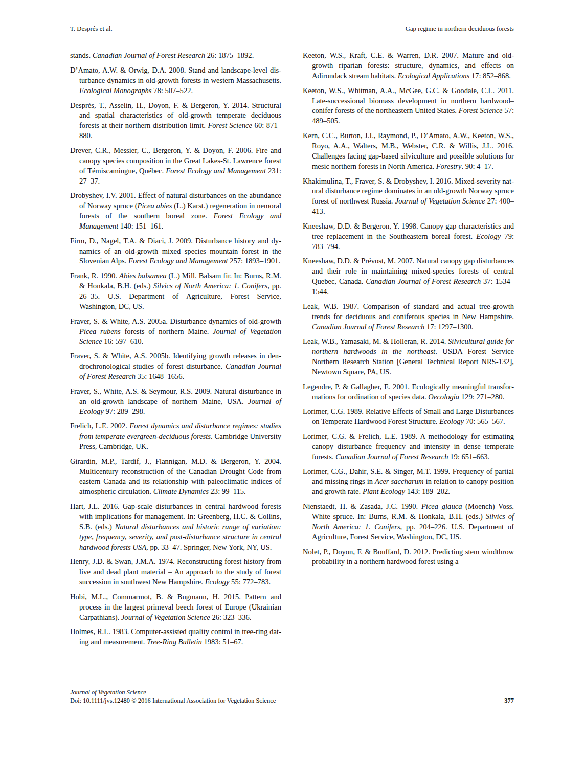T. Després et al.
Gap regime in northern deciduous forests
stands. Canadian Journal of Forest Research 26: 1875–1892.
D’Amato, A.W. & Orwig, D.A. 2008. Stand and landscape-level disturbance dynamics in old-growth forests in western Massachusetts. Ecological Monographs 78: 507–522.
Després, T., Asselin, H., Doyon, F. & Bergeron, Y. 2014. Structural and spatial characteristics of old-growth temperate deciduous forests at their northern distribution limit. Forest Science 60: 871–880.
Drever, C.R., Messier, C., Bergeron, Y. & Doyon, F. 2006. Fire and canopy species composition in the Great Lakes-St. Lawrence forest of Témiscamingue, Québec. Forest Ecology and Management 231: 27–37.
Drobyshev, I.V. 2001. Effect of natural disturbances on the abundance of Norway spruce (Picea abies (L.) Karst.) regeneration in nemoral forests of the southern boreal zone. Forest Ecology and Management 140: 151–161.
Firm, D., Nagel, T.A. & Diaci, J. 2009. Disturbance history and dynamics of an old-growth mixed species mountain forest in the Slovenian Alps. Forest Ecology and Management 257: 1893–1901.
Frank, R. 1990. Abies balsamea (L.) Mill. Balsam fir. In: Burns, R.M. & Honkala, B.H. (eds.) Silvics of North America: 1. Conifers, pp. 26–35. U.S. Department of Agriculture, Forest Service, Washington, DC, US.
Fraver, S. & White, A.S. 2005a. Disturbance dynamics of old-growth Picea rubens forests of northern Maine. Journal of Vegetation Science 16: 597–610.
Fraver, S. & White, A.S. 2005b. Identifying growth releases in dendrochronological studies of forest disturbance. Canadian Journal of Forest Research 35: 1648–1656.
Fraver, S., White, A.S. & Seymour, R.S. 2009. Natural disturbance in an old-growth landscape of northern Maine, USA. Journal of Ecology 97: 289–298.
Frelich, L.E. 2002. Forest dynamics and disturbance regimes: studies from temperate evergreen-deciduous forests. Cambridge University Press, Cambridge, UK.
Girardin, M.P., Tardif, J., Flannigan, M.D. & Bergeron, Y. 2004. Multicentury reconstruction of the Canadian Drought Code from eastern Canada and its relationship with paleoclimatic indices of atmospheric circulation. Climate Dynamics 23: 99–115.
Hart, J.L. 2016. Gap-scale disturbances in central hardwood forests with implications for management. In: Greenberg, H.C. & Collins, S.B. (eds.) Natural disturbances and historic range of variation: type, frequency, severity, and post-disturbance structure in central hardwood forests USA, pp. 33–47. Springer, New York, NY, US.
Henry, J.D. & Swan, J.M.A. 1974. Reconstructing forest history from live and dead plant material – An approach to the study of forest succession in southwest New Hampshire. Ecology 55: 772–783.
Hobi, M.L., Commarmot, B. & Bugmann, H. 2015. Pattern and process in the largest primeval beech forest of Europe (Ukrainian Carpathians). Journal of Vegetation Science 26: 323–336.
Holmes, R.L. 1983. Computer-assisted quality control in tree-ring dating and measurement. Tree-Ring Bulletin 1983: 51–67.
Keeton, W.S., Kraft, C.E. & Warren, D.R. 2007. Mature and old-growth riparian forests: structure, dynamics, and effects on Adirondack stream habitats. Ecological Applications 17: 852–868.
Keeton, W.S., Whitman, A.A., McGee, G.C. & Goodale, C.L. 2011. Late-successional biomass development in northern hardwood–conifer forests of the northeastern United States. Forest Science 57: 489–505.
Kern, C.C., Burton, J.I., Raymond, P., D’Amato, A.W., Keeton, W.S., Royo, A.A., Walters, M.B., Webster, C.R. & Willis, J.L. 2016. Challenges facing gap-based silviculture and possible solutions for mesic northern forests in North America. Forestry. 90: 4–17.
Khakimulina, T., Fraver, S. & Drobyshev, I. 2016. Mixed-severity natural disturbance regime dominates in an old-growth Norway spruce forest of northwest Russia. Journal of Vegetation Science 27: 400–413.
Kneeshaw, D.D. & Bergeron, Y. 1998. Canopy gap characteristics and tree replacement in the Southeastern boreal forest. Ecology 79: 783–794.
Kneeshaw, D.D. & Prévost, M. 2007. Natural canopy gap disturbances and their role in maintaining mixed-species forests of central Quebec, Canada. Canadian Journal of Forest Research 37: 1534–1544.
Leak, W.B. 1987. Comparison of standard and actual tree-growth trends for deciduous and coniferous species in New Hampshire. Canadian Journal of Forest Research 17: 1297–1300.
Leak, W.B., Yamasaki, M. & Holleran, R. 2014. Silvicultural guide for northern hardwoods in the northeast. USDA Forest Service Northern Research Station [General Technical Report NRS-132], Newtown Square, PA, US.
Legendre, P. & Gallagher, E. 2001. Ecologically meaningful transformations for ordination of species data. Oecologia 129: 271–280.
Lorimer, C.G. 1989. Relative Effects of Small and Large Disturbances on Temperate Hardwood Forest Structure. Ecology 70: 565–567.
Lorimer, C.G. & Frelich, L.E. 1989. A methodology for estimating canopy disturbance frequency and intensity in dense temperate forests. Canadian Journal of Forest Research 19: 651–663.
Lorimer, C.G., Dahir, S.E. & Singer, M.T. 1999. Frequency of partial and missing rings in Acer saccharum in relation to canopy position and growth rate. Plant Ecology 143: 189–202.
Nienstaedt, H. & Zasada, J.C. 1990. Picea glauca (Moench) Voss. White spruce. In: Burns, R.M. & Honkala, B.H. (eds.) Silvics of North America: 1. Conifers, pp. 204–226. U.S. Department of Agriculture, Forest Service, Washington, DC, US.
Nolet, P., Doyon, F. & Bouffard, D. 2012. Predicting stem windthrow probability in a northern hardwood forest using a
Journal of Vegetation Science
Doi: 10.1111/jvs.12480 © 2016 International Association for Vegetation Science
377